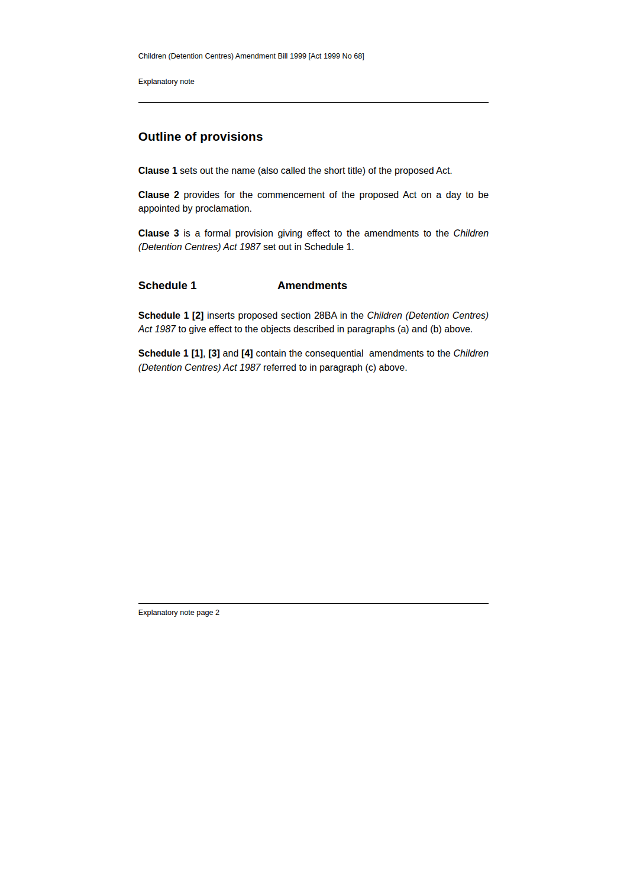Children (Detention Centres) Amendment Bill 1999 [Act 1999 No 68]
Explanatory note
Outline of provisions
Clause 1 sets out the name (also called the short title) of the proposed Act.
Clause 2 provides for the commencement of the proposed Act on a day to be appointed by proclamation.
Clause 3 is a formal provision giving effect to the amendments to the Children (Detention Centres) Act 1987 set out in Schedule 1.
Schedule 1 Amendments
Schedule 1 [2] inserts proposed section 28BA in the Children (Detention Centres) Act 1987 to give effect to the objects described in paragraphs (a) and (b) above.
Schedule 1 [1], [3] and [4] contain the consequential amendments to the Children (Detention Centres) Act 1987 referred to in paragraph (c) above.
Explanatory note page 2